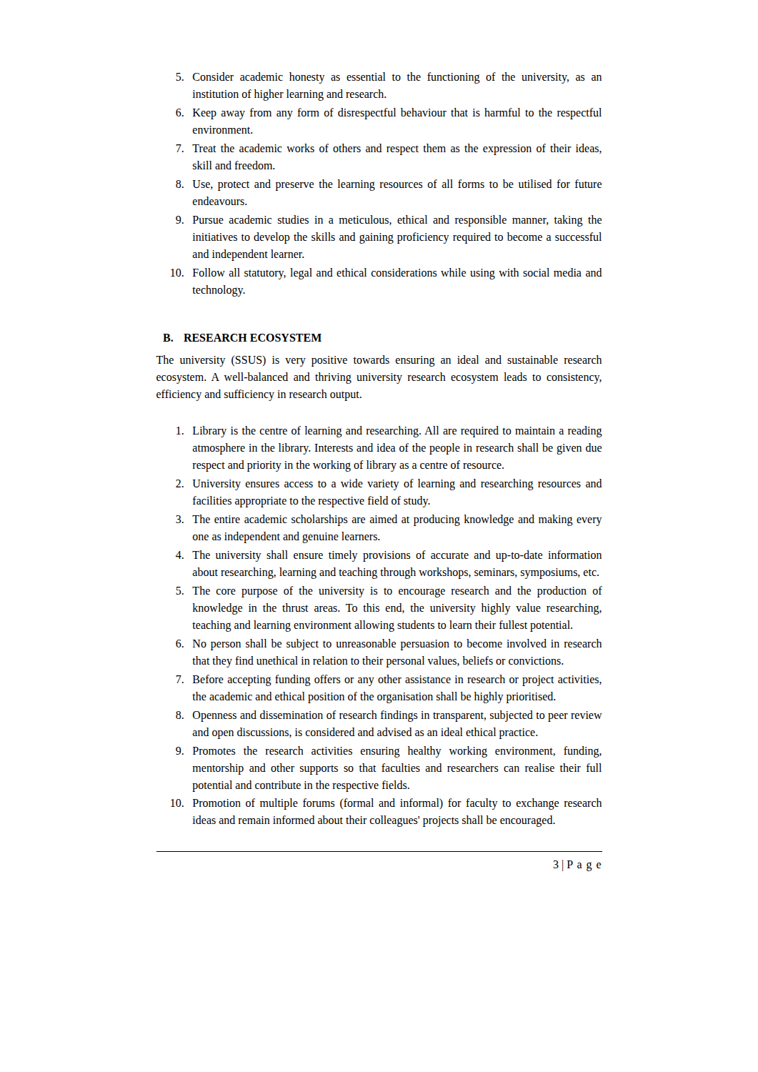Consider academic honesty as essential to the functioning of the university, as an institution of higher learning and research.
Keep away from any form of disrespectful behaviour that is harmful to the respectful environment.
Treat the academic works of others and respect them as the expression of their ideas, skill and freedom.
Use, protect and preserve the learning resources of all forms to be utilised for future endeavours.
Pursue academic studies in a meticulous, ethical and responsible manner, taking the initiatives to develop the skills and gaining proficiency required to become a successful and independent learner.
Follow all statutory, legal and ethical considerations while using with social media and technology.
B. RESEARCH ECOSYSTEM
The university (SSUS) is very positive towards ensuring an ideal and sustainable research ecosystem. A well-balanced and thriving university research ecosystem leads to consistency, efficiency and sufficiency in research output.
Library is the centre of learning and researching. All are required to maintain a reading atmosphere in the library. Interests and idea of the people in research shall be given due respect and priority in the working of library as a centre of resource.
University ensures access to a wide variety of learning and researching resources and facilities appropriate to the respective field of study.
The entire academic scholarships are aimed at producing knowledge and making every one as independent and genuine learners.
The university shall ensure timely provisions of accurate and up-to-date information about researching, learning and teaching through workshops, seminars, symposiums, etc.
The core purpose of the university is to encourage research and the production of knowledge in the thrust areas. To this end, the university highly value researching, teaching and learning environment allowing students to learn their fullest potential.
No person shall be subject to unreasonable persuasion to become involved in research that they find unethical in relation to their personal values, beliefs or convictions.
Before accepting funding offers or any other assistance in research or project activities, the academic and ethical position of the organisation shall be highly prioritised.
Openness and dissemination of research findings in transparent, subjected to peer review and open discussions, is considered and advised as an ideal ethical practice.
Promotes the research activities ensuring healthy working environment, funding, mentorship and other supports so that faculties and researchers can realise their full potential and contribute in the respective fields.
Promotion of multiple forums (formal and informal) for faculty to exchange research ideas and remain informed about their colleagues' projects shall be encouraged.
3 | P a g e